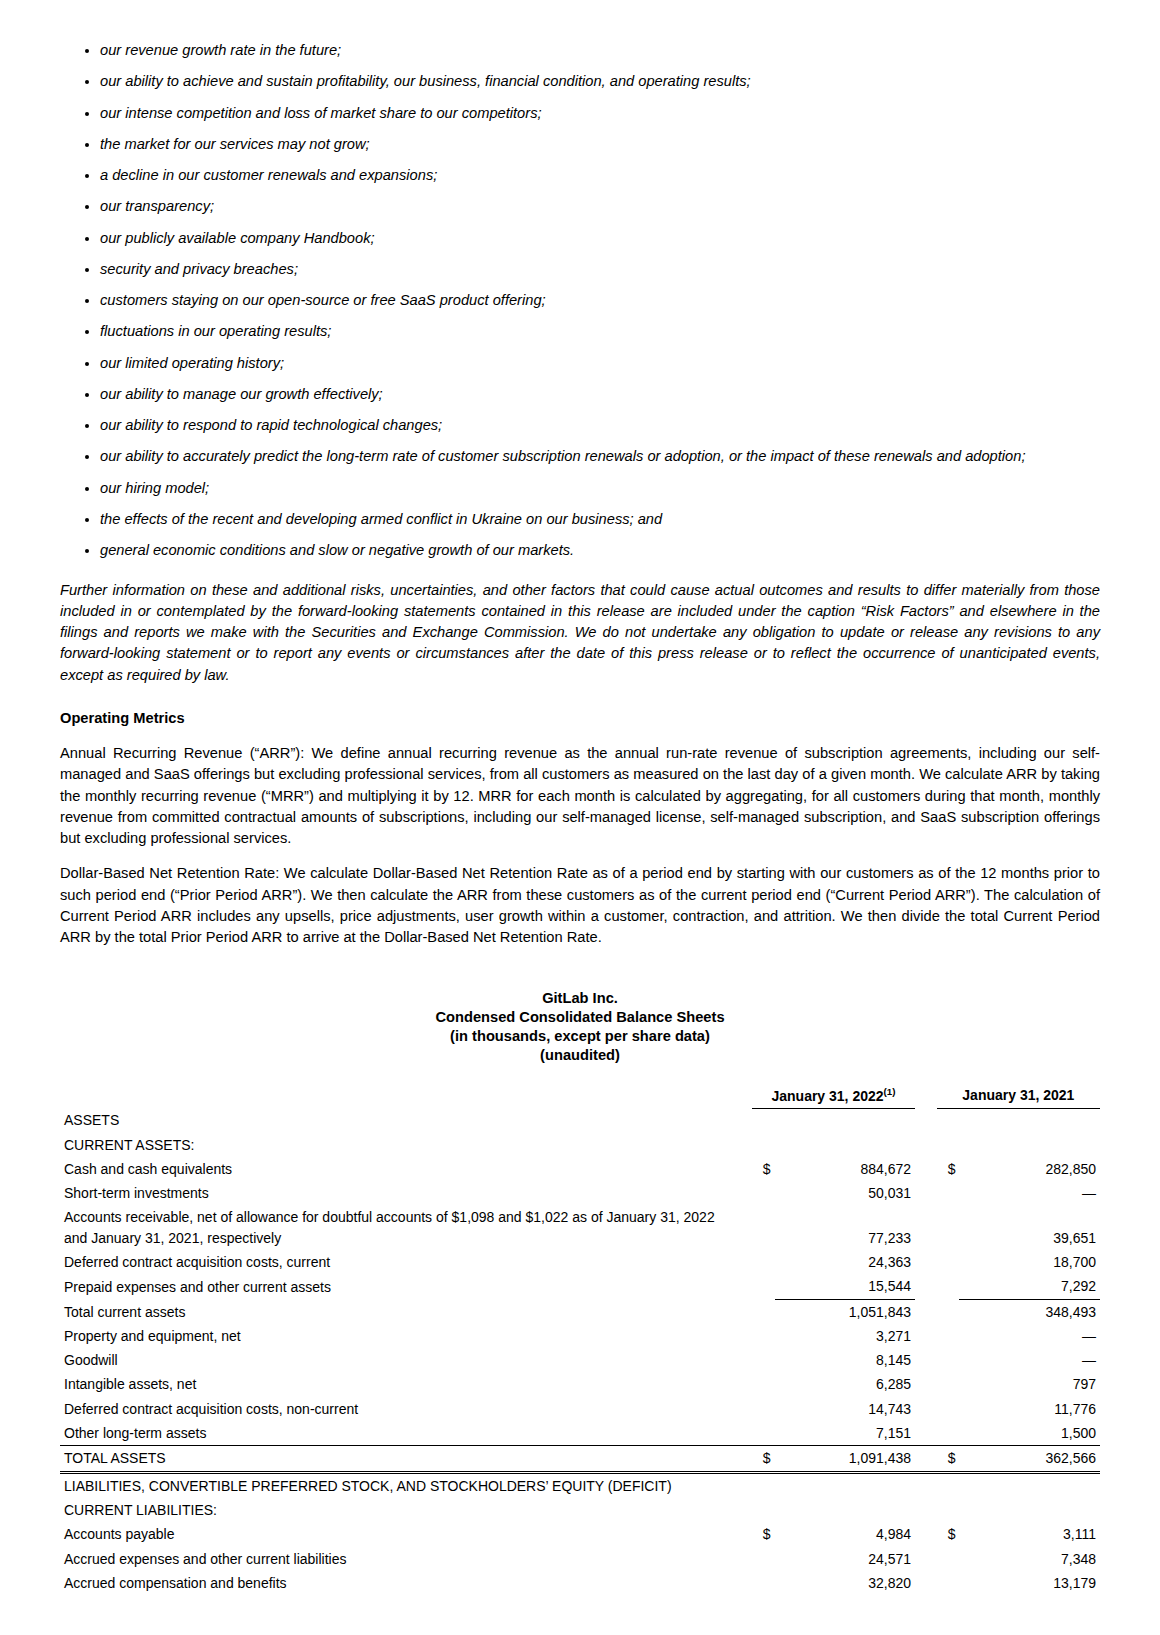our revenue growth rate in the future;
our ability to achieve and sustain profitability, our business, financial condition, and operating results;
our intense competition and loss of market share to our competitors;
the market for our services may not grow;
a decline in our customer renewals and expansions;
our transparency;
our publicly available company Handbook;
security and privacy breaches;
customers staying on our open-source or free SaaS product offering;
fluctuations in our operating results;
our limited operating history;
our ability to manage our growth effectively;
our ability to respond to rapid technological changes;
our ability to accurately predict the long-term rate of customer subscription renewals or adoption, or the impact of these renewals and adoption;
our hiring model;
the effects of the recent and developing armed conflict in Ukraine on our business; and
general economic conditions and slow or negative growth of our markets.
Further information on these and additional risks, uncertainties, and other factors that could cause actual outcomes and results to differ materially from those included in or contemplated by the forward-looking statements contained in this release are included under the caption “Risk Factors” and elsewhere in the filings and reports we make with the Securities and Exchange Commission. We do not undertake any obligation to update or release any revisions to any forward-looking statement or to report any events or circumstances after the date of this press release or to reflect the occurrence of unanticipated events, except as required by law.
Operating Metrics
Annual Recurring Revenue (“ARR”): We define annual recurring revenue as the annual run-rate revenue of subscription agreements, including our self-managed and SaaS offerings but excluding professional services, from all customers as measured on the last day of a given month. We calculate ARR by taking the monthly recurring revenue (“MRR”) and multiplying it by 12. MRR for each month is calculated by aggregating, for all customers during that month, monthly revenue from committed contractual amounts of subscriptions, including our self-managed license, self-managed subscription, and SaaS subscription offerings but excluding professional services.
Dollar-Based Net Retention Rate: We calculate Dollar-Based Net Retention Rate as of a period end by starting with our customers as of the 12 months prior to such period end (“Prior Period ARR”). We then calculate the ARR from these customers as of the current period end (“Current Period ARR”). The calculation of Current Period ARR includes any upsells, price adjustments, user growth within a customer, contraction, and attrition. We then divide the total Current Period ARR by the total Prior Period ARR to arrive at the Dollar-Based Net Retention Rate.
GitLab Inc.
Condensed Consolidated Balance Sheets
(in thousands, except per share data)
(unaudited)
| | | January 31, 2022 (1) | | January 31, 2021 |
| --- | --- | --- | --- | --- |
| ASSETS | | | | | | |
| CURRENT ASSETS: | | | | | | |
| Cash and cash equivalents | | $ | 884,672 | | $ | 282,850 |
| Short-term investments | | | 50,031 | | | — |
| Accounts receivable, net of allowance for doubtful accounts of $1,098 and $1,022 as of January 31, 2022 and January 31, 2021, respectively | | | 77,233 | | | 39,651 |
| Deferred contract acquisition costs, current | | | 24,363 | | | 18,700 |
| Prepaid expenses and other current assets | | | 15,544 | | | 7,292 |
| Total current assets | | | 1,051,843 | | | 348,493 |
| Property and equipment, net | | | 3,271 | | | — |
| Goodwill | | | 8,145 | | | — |
| Intangible assets, net | | | 6,285 | | | 797 |
| Deferred contract acquisition costs, non-current | | | 14,743 | | | 11,776 |
| Other long-term assets | | | 7,151 | | | 1,500 |
| TOTAL ASSETS | | $ | 1,091,438 | | $ | 362,566 |
| LIABILITIES, CONVERTIBLE PREFERRED STOCK, AND STOCKHOLDERS’ EQUITY (DEFICIT) | | | | | | |
| CURRENT LIABILITIES: | | | | | | |
| Accounts payable | | $ | 4,984 | | $ | 3,111 |
| Accrued expenses and other current liabilities | | | 24,571 | | | 7,348 |
| Accrued compensation and benefits | | | 32,820 | | | 13,179 |